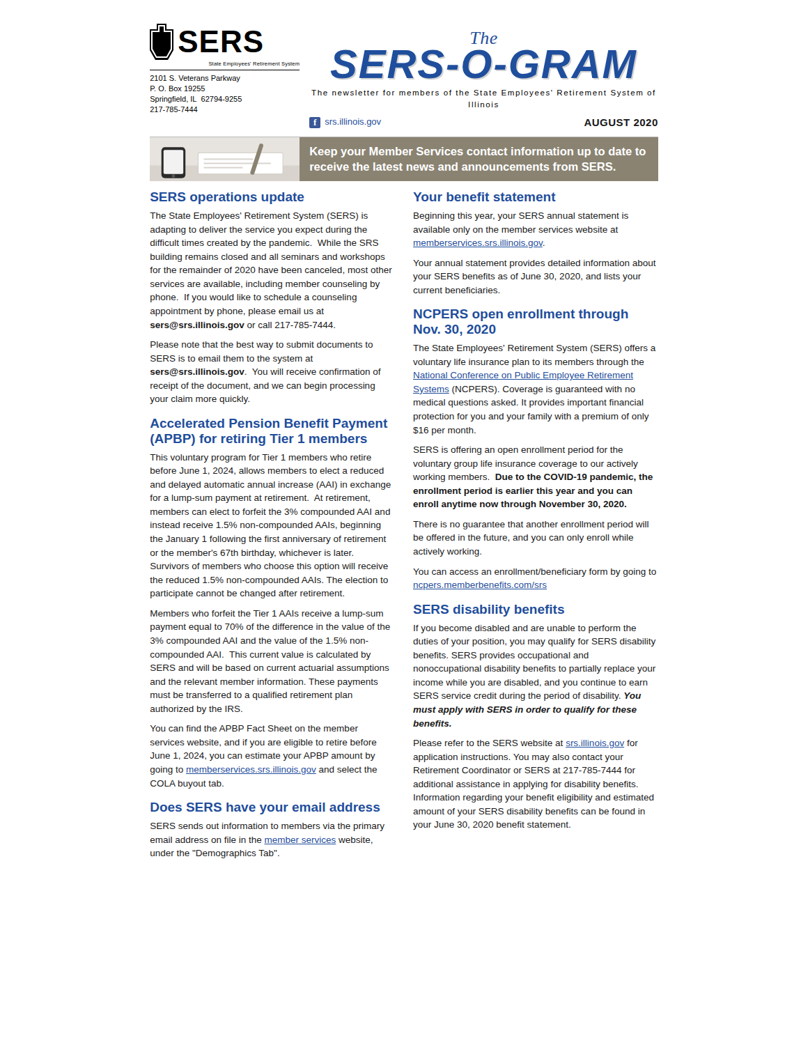SERS
State Employees' Retirement System
2101 S. Veterans Parkway
P. O. Box 19255
Springfield, IL 62794-9255
217-785-7444
The
SERS-O-GRAM
The newsletter for members of the State Employees' Retirement System of Illinois
f srs.illinois.gov
AUGUST 2020
Keep your Member Services contact information up to date to receive the latest news and announcements from SERS.
SERS operations update
The State Employees' Retirement System (SERS) is adapting to deliver the service you expect during the difficult times created by the pandemic. While the SRS building remains closed and all seminars and workshops for the remainder of 2020 have been canceled, most other services are available, including member counseling by phone. If you would like to schedule a counseling appointment by phone, please email us at sers@srs.illinois.gov or call 217-785-7444.
Please note that the best way to submit documents to SERS is to email them to the system at sers@srs.illinois.gov. You will receive confirmation of receipt of the document, and we can begin processing your claim more quickly.
Accelerated Pension Benefit Payment (APBP) for retiring Tier 1 members
This voluntary program for Tier 1 members who retire before June 1, 2024, allows members to elect a reduced and delayed automatic annual increase (AAI) in exchange for a lump-sum payment at retirement. At retirement, members can elect to forfeit the 3% compounded AAI and instead receive 1.5% non-compounded AAIs, beginning the January 1 following the first anniversary of retirement or the member's 67th birthday, whichever is later. Survivors of members who choose this option will receive the reduced 1.5% non-compounded AAIs. The election to participate cannot be changed after retirement.
Members who forfeit the Tier 1 AAIs receive a lump-sum payment equal to 70% of the difference in the value of the 3% compounded AAI and the value of the 1.5% non-compounded AAI. This current value is calculated by SERS and will be based on current actuarial assumptions and the relevant member information. These payments must be transferred to a qualified retirement plan authorized by the IRS.
You can find the APBP Fact Sheet on the member services website, and if you are eligible to retire before June 1, 2024, you can estimate your APBP amount by going to memberservices.srs.illinois.gov and select the COLA buyout tab.
Does SERS have your email address
SERS sends out information to members via the primary email address on file in the member services website, under the "Demographics Tab".
Your benefit statement
Beginning this year, your SERS annual statement is available only on the member services website at memberservices.srs.illinois.gov.
Your annual statement provides detailed information about your SERS benefits as of June 30, 2020, and lists your current beneficiaries.
NCPERS open enrollment through Nov. 30, 2020
The State Employees' Retirement System (SERS) offers a voluntary life insurance plan to its members through the National Conference on Public Employee Retirement Systems (NCPERS). Coverage is guaranteed with no medical questions asked. It provides important financial protection for you and your family with a premium of only $16 per month.
SERS is offering an open enrollment period for the voluntary group life insurance coverage to our actively working members. Due to the COVID-19 pandemic, the enrollment period is earlier this year and you can enroll anytime now through November 30, 2020.
There is no guarantee that another enrollment period will be offered in the future, and you can only enroll while actively working.
You can access an enrollment/beneficiary form by going to ncpers.memberbenefits.com/srs
SERS disability benefits
If you become disabled and are unable to perform the duties of your position, you may qualify for SERS disability benefits. SERS provides occupational and nonoccupational disability benefits to partially replace your income while you are disabled, and you continue to earn SERS service credit during the period of disability. You must apply with SERS in order to qualify for these benefits.
Please refer to the SERS website at srs.illinois.gov for application instructions. You may also contact your Retirement Coordinator or SERS at 217-785-7444 for additional assistance in applying for disability benefits. Information regarding your benefit eligibility and estimated amount of your SERS disability benefits can be found in your June 30, 2020 benefit statement.